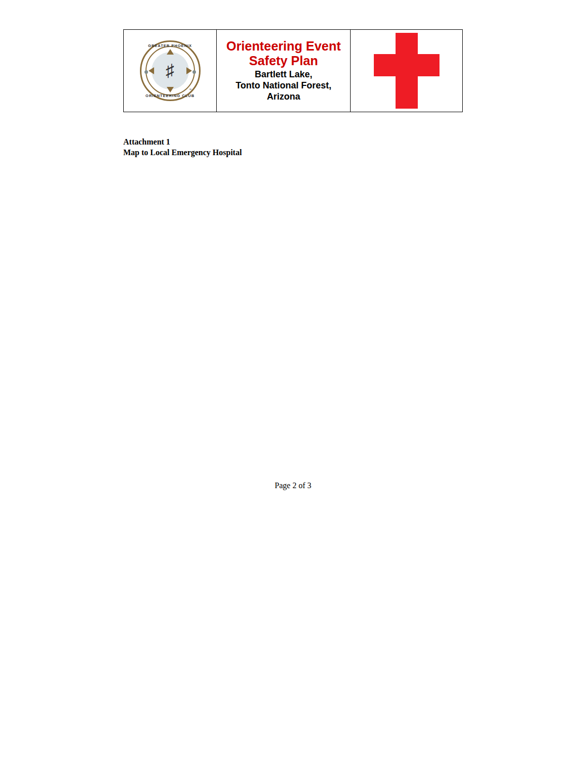| GREATER PHOENIX ♯ ORIENTEERING CLUB ® | Orienteering Event Safety Plan Bartlett Lake, Tonto National Forest, Arizona | |
Attachment 1
Map to Local Emergency Hospital
Page 2 of 3